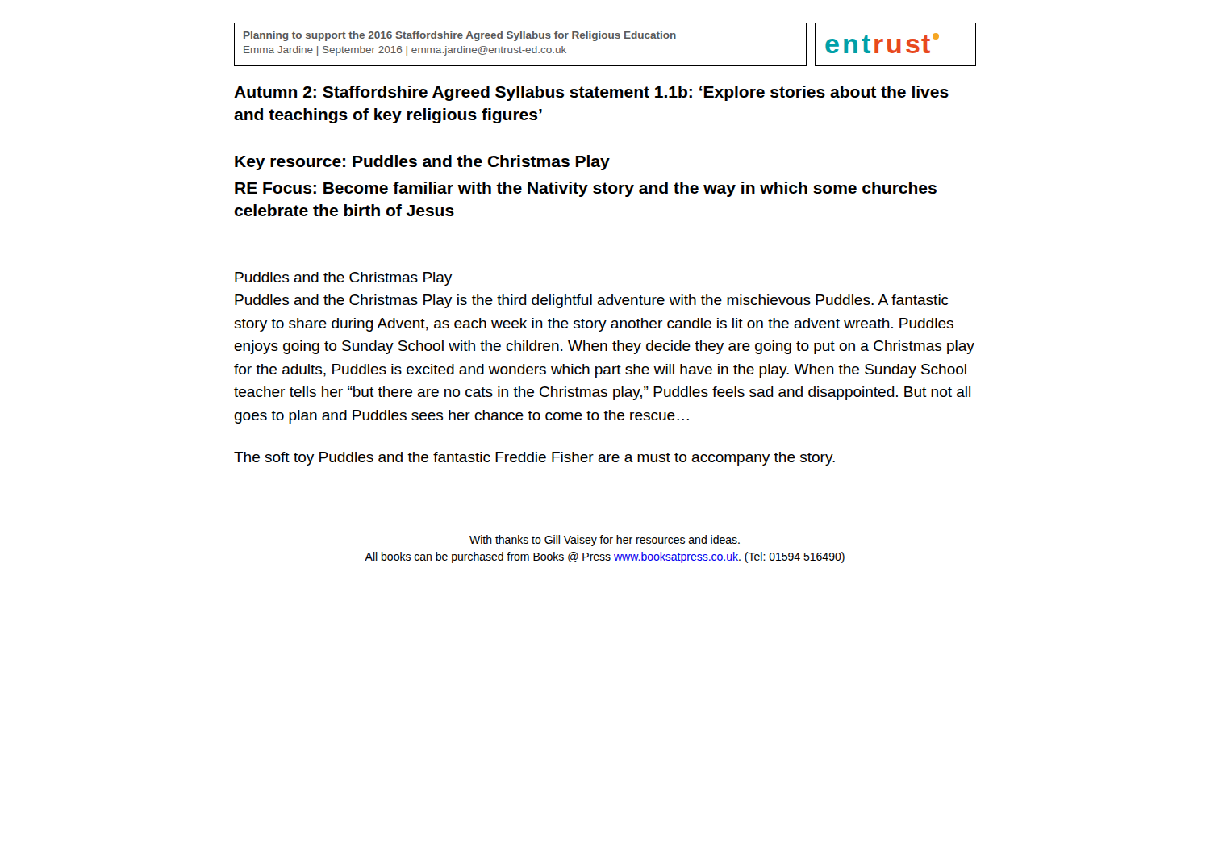Planning to support the 2016 Staffordshire Agreed Syllabus for Religious Education
Emma Jardine | September 2016 | emma.jardine@entrust-ed.co.uk
e n t r u s t
Autumn 2: Staffordshire Agreed Syllabus statement 1.1b: ‘Explore stories about the lives and teachings of key religious figures’
Key resource: Puddles and the Christmas Play
RE Focus: Become familiar with the Nativity story and the way in which some churches celebrate the birth of Jesus
Puddles and the Christmas Play
Puddles and the Christmas Play is the third delightful adventure with the mischievous Puddles. A fantastic story to share during Advent, as each week in the story another candle is lit on the advent wreath. Puddles enjoys going to Sunday School with the children. When they decide they are going to put on a Christmas play for the adults, Puddles is excited and wonders which part she will have in the play. When the Sunday School teacher tells her “but there are no cats in the Christmas play,” Puddles feels sad and disappointed. But not all goes to plan and Puddles sees her chance to come to the rescue…
The soft toy Puddles and the fantastic Freddie Fisher are a must to accompany the story.
With thanks to Gill Vaisey for her resources and ideas.
All books can be purchased from Books @ Press www.booksatpress.co.uk. (Tel: 01594 516490)